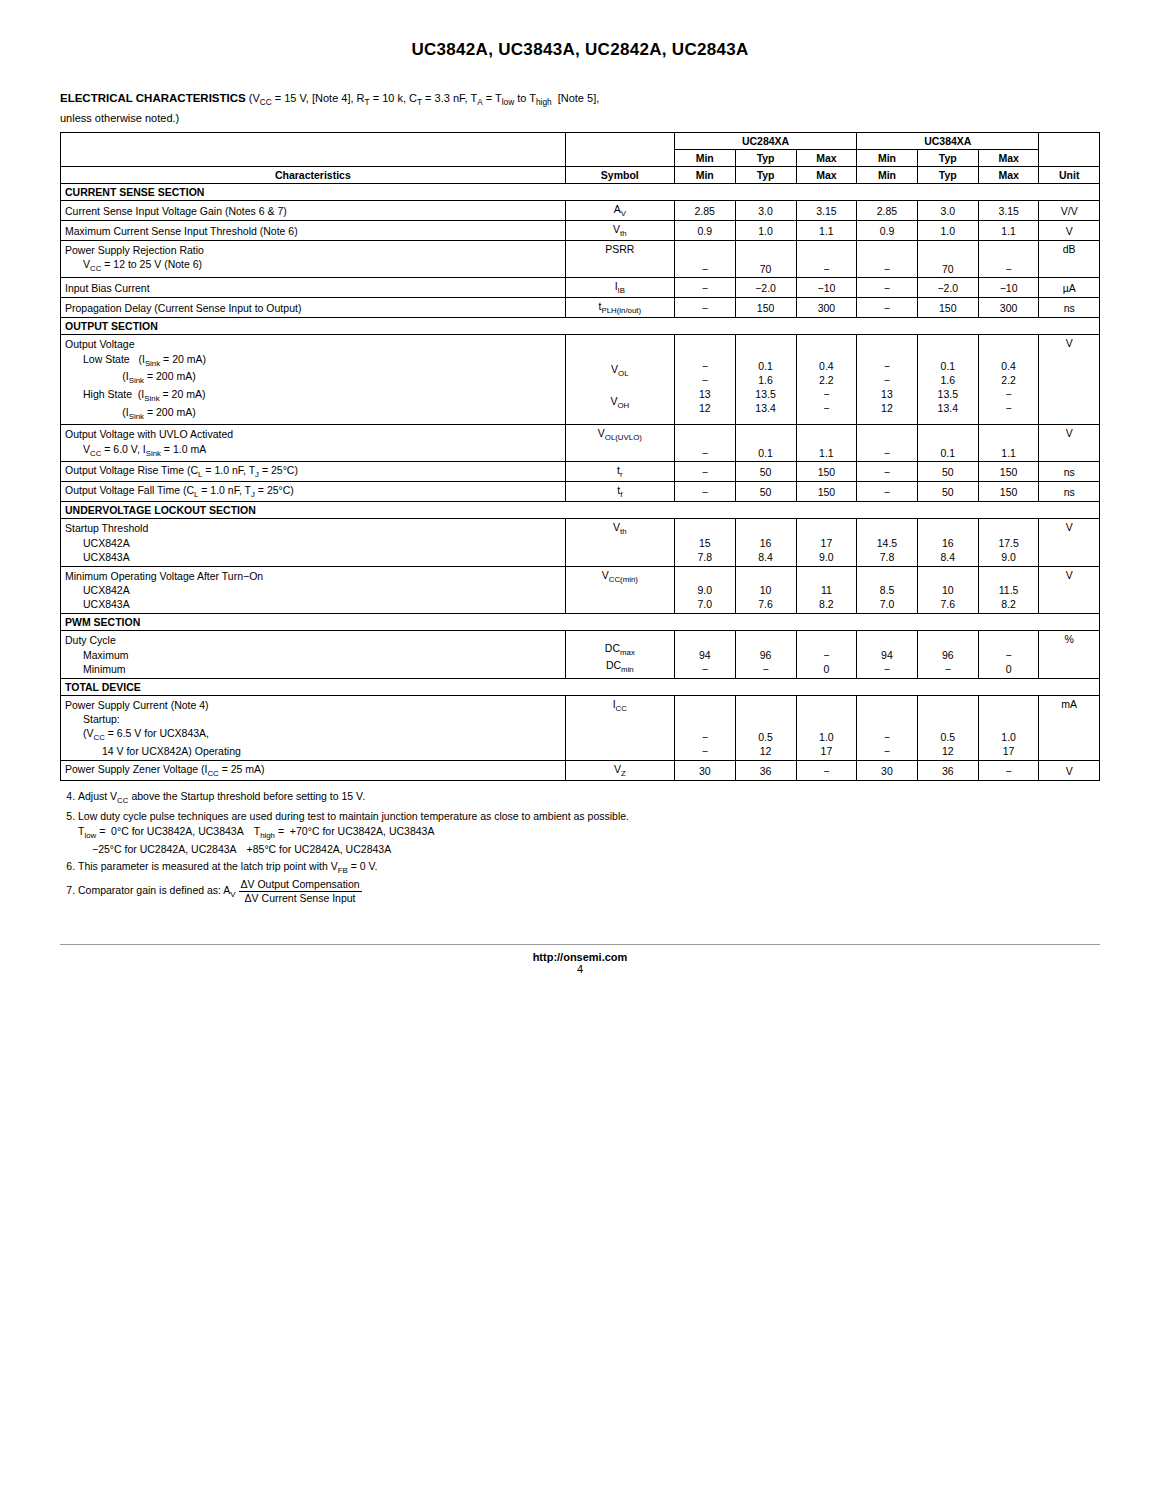UC3842A, UC3843A, UC2842A, UC2843A
ELECTRICAL CHARACTERISTICS (VCC = 15 V, [Note 4], RT = 10 k, CT = 3.3 nF, TA = Tlow to Thigh [Note 5],
unless otherwise noted.)
| | | UC284XA | UC384XA | |
| --- | --- | --- | --- | --- |
| Min | Typ | Max | Min | Typ | Max |
| Characteristics | Symbol | Min | Typ | Max | Min | Typ | Max | Unit |
| CURRENT SENSE SECTION |
| Current Sense Input Voltage Gain (Notes 6 & 7) | A V | 2.85 | 3.0 | 3.15 | 2.85 | 3.0 | 3.15 | V/V |
| Maximum Current Sense Input Threshold (Note 6) | V th | 0.9 | 1.0 | 1.1 | 0.9 | 1.0 | 1.1 | V |
| Power Supply Rejection Ratio V CC = 12 to 25 V (Note 6) | PSRR | − | 70 | − | − | 70 | − | dB |
| Input Bias Current | I IB | − | −2.0 | −10 | − | −2.0 | −10 | µA |
| Propagation Delay (Current Sense Input to Output) | t PLH(in/out) | − | 150 | 300 | − | 150 | 300 | ns |
| OUTPUT SECTION |
| Output Voltage Low State (I Sink = 20 mA) (I Sink = 200 mA) High State (I Sink = 20 mA) (I Sink = 200 mA) | V OL V OH | − − 13 12 | 0.1 1.6 13.5 13.4 | 0.4 2.2 − − | − − 13 12 | 0.1 1.6 13.5 13.4 | 0.4 2.2 − − | V |
| Output Voltage with UVLO Activated V CC = 6.0 V, I Sink = 1.0 mA | V OL(UVLO) | − | 0.1 | 1.1 | − | 0.1 | 1.1 | V |
| Output Voltage Rise Time (C L = 1.0 nF, T J = 25°C) | t r | − | 50 | 150 | − | 50 | 150 | ns |
| Output Voltage Fall Time (C L = 1.0 nF, T J = 25°C) | t f | − | 50 | 150 | − | 50 | 150 | ns |
| UNDERVOLTAGE LOCKOUT SECTION |
| Startup Threshold UCX842A UCX843A | V th | 15 7.8 | 16 8.4 | 17 9.0 | 14.5 7.8 | 16 8.4 | 17.5 9.0 | V |
| Minimum Operating Voltage After Turn−On UCX842A UCX843A | V CC(min) | 9.0 7.0 | 10 7.6 | 11 8.2 | 8.5 7.0 | 10 7.6 | 11.5 8.2 | V |
| PWM SECTION |
| Duty Cycle Maximum Minimum | DC max DC min | 94 − | 96 − | − 0 | 94 − | 96 − | − 0 | % |
| TOTAL DEVICE |
| Power Supply Current (Note 4) Startup: (V CC = 6.5 V for UCX843A, 14 V for UCX842A) Operating | I CC | − − | 0.5 12 | 1.0 17 | − − | 0.5 12 | 1.0 17 | mA |
| Power Supply Zener Voltage (I CC = 25 mA) | V Z | 30 | 36 | − | 30 | 36 | − | V |
Adjust VCC above the Startup threshold before setting to 15 V.
Low duty cycle pulse techniques are used during test to maintain junction temperature as close to ambient as possible.
Tlow = 0°C for UC3842A, UC3843AThigh = +70°C for UC3842A, UC3843A
−25°C for UC2842A, UC2843A+85°C for UC2842A, UC2843A
This parameter is measured at the latch trip point with VFB = 0 V.
Comparator gain is defined as: AV ΔV Output Compensation ΔV Current Sense Input
http://onsemi.com
4